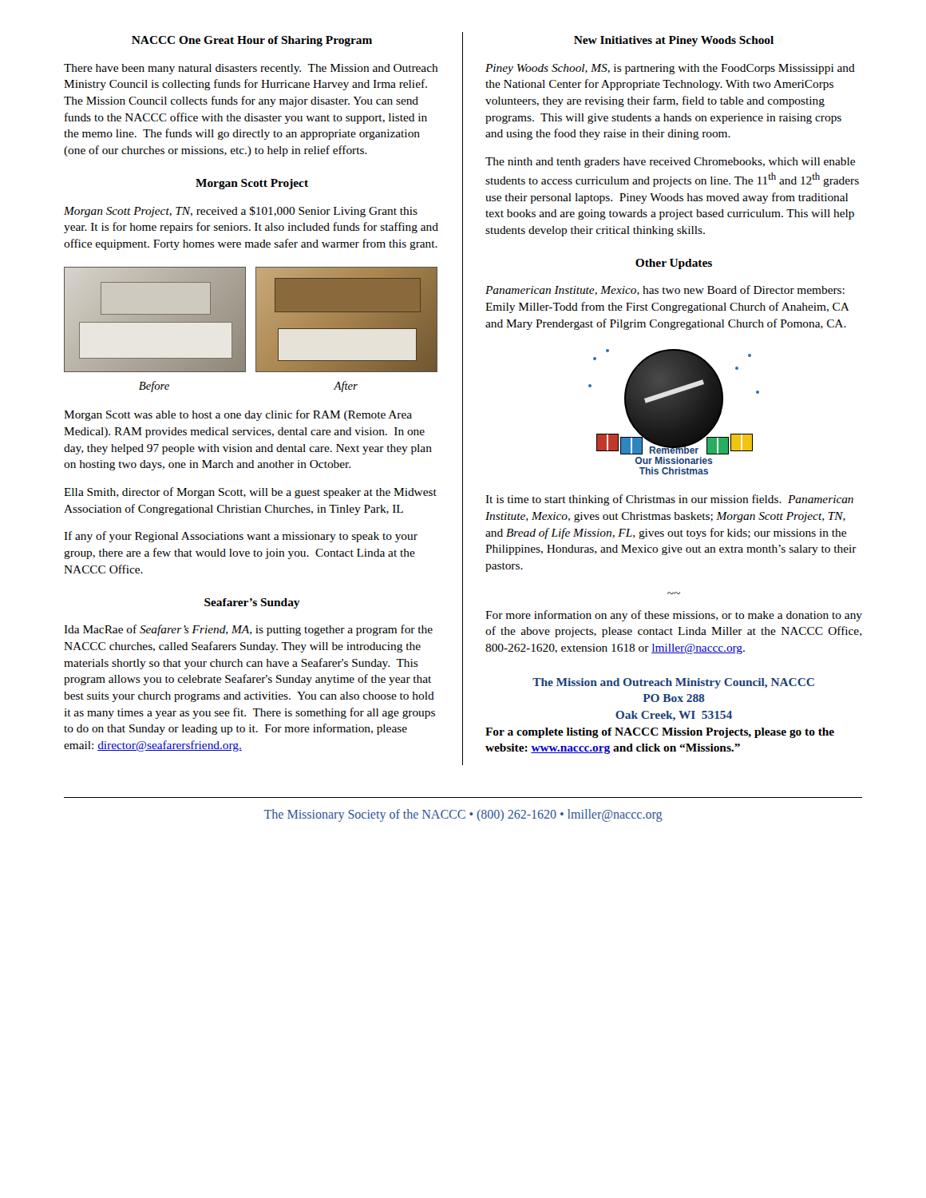NACCC One Great Hour of Sharing Program
There have been many natural disasters recently. The Mission and Outreach Ministry Council is collecting funds for Hurricane Harvey and Irma relief. The Mission Council collects funds for any major disaster. You can send funds to the NACCC office with the disaster you want to support, listed in the memo line. The funds will go directly to an appropriate organization (one of our churches or missions, etc.) to help in relief efforts.
Morgan Scott Project
Morgan Scott Project, TN, received a $101,000 Senior Living Grant this year. It is for home repairs for seniors. It also included funds for staffing and office equipment. Forty homes were made safer and warmer from this grant.
Before
After
Morgan Scott was able to host a one day clinic for RAM (Remote Area Medical). RAM provides medical services, dental care and vision. In one day, they helped 97 people with vision and dental care. Next year they plan on hosting two days, one in March and another in October.
Ella Smith, director of Morgan Scott, will be a guest speaker at the Midwest Association of Congregational Christian Churches, in Tinley Park, IL
If any of your Regional Associations want a missionary to speak to your group, there are a few that would love to join you. Contact Linda at the NACCC Office.
Seafarer’s Sunday
Ida MacRae of Seafarer’s Friend, MA, is putting together a program for the NACCC churches, called Seafarers Sunday. They will be introducing the materials shortly so that your church can have a Seafarer's Sunday. This program allows you to celebrate Seafarer's Sunday anytime of the year that best suits your church programs and activities. You can also choose to hold it as many times a year as you see fit. There is something for all age groups to do on that Sunday or leading up to it. For more information, please email: director@seafarersfriend.org.
New Initiatives at Piney Woods School
Piney Woods School, MS, is partnering with the FoodCorps Mississippi and the National Center for Appropriate Technology. With two AmeriCorps volunteers, they are revising their farm, field to table and composting programs. This will give students a hands on experience in raising crops and using the food they raise in their dining room.
The ninth and tenth graders have received Chromebooks, which will enable students to access curriculum and projects on line. The 11th and 12th graders use their personal laptops. Piney Woods has moved away from traditional text books and are going towards a project based curriculum. This will help students develop their critical thinking skills.
Other Updates
Panamerican Institute, Mexico, has two new Board of Director members: Emily Miller-Todd from the First Congregational Church of Anaheim, CA and Mary Prendergast of Pilgrim Congregational Church of Pomona, CA.
Remember
Our Missionaries
This Christmas
It is time to start thinking of Christmas in our mission fields. Panamerican Institute, Mexico, gives out Christmas baskets; Morgan Scott Project, TN, and Bread of Life Mission, FL, gives out toys for kids; our missions in the Philippines, Honduras, and Mexico give out an extra month’s salary to their pastors.
~~
For more information on any of these missions, or to make a donation to any of the above projects, please contact Linda Miller at the NACCC Office, 800-262-1620, extension 1618 or lmiller@naccc.org.
The Mission and Outreach Ministry Council, NACCC
PO Box 288
Oak Creek, WI 53154
For a complete listing of NACCC Mission Projects, please go to the website: www.naccc.org and click on “Missions.”
The Missionary Society of the NACCC • (800) 262-1620 • lmiller@naccc.org